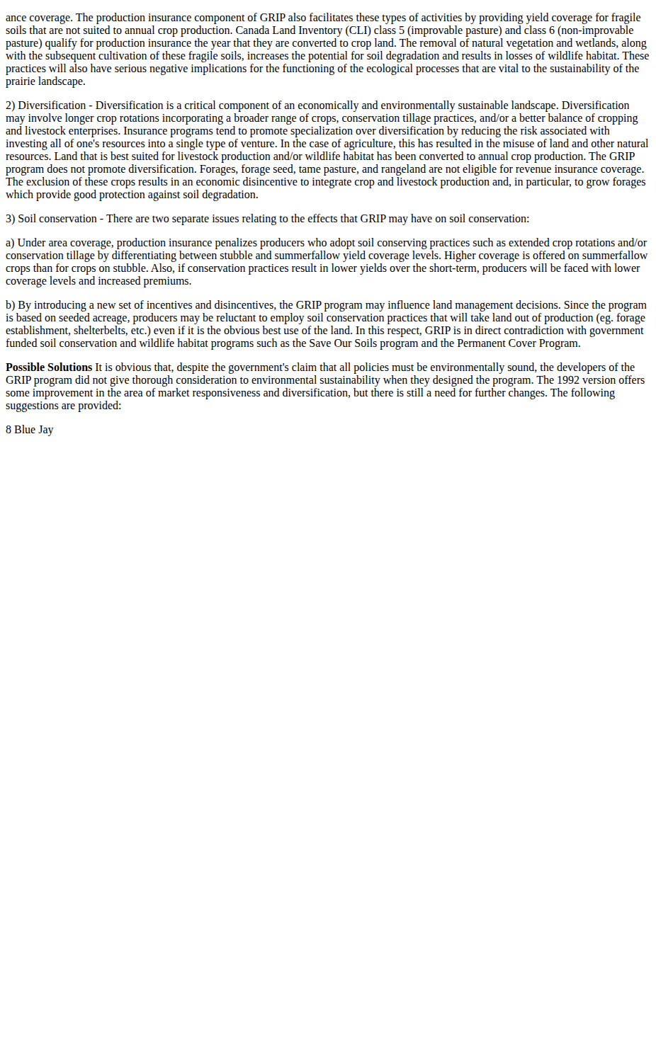ance coverage. The production insurance component of GRIP also facilitates these types of activities by providing yield coverage for fragile soils that are not suited to annual crop production. Canada Land Inventory (CLI) class 5 (improvable pasture) and class 6 (non-improvable pasture) qualify for production insurance the year that they are converted to crop land. The removal of natural vegetation and wetlands, along with the subsequent cultivation of these fragile soils, increases the potential for soil degradation and results in losses of wildlife habitat. These practices will also have serious negative implications for the functioning of the ecological processes that are vital to the sustainability of the prairie landscape.
2) Diversification - Diversification is a critical component of an economically and environmentally sustainable landscape. Diversification may involve longer crop rotations incorporating a broader range of crops, conservation tillage practices, and/or a better balance of cropping and livestock enterprises. Insurance programs tend to promote specialization over diversification by reducing the risk associated with investing all of one's resources into a single type of venture. In the case of agriculture, this has resulted in the misuse of land and other natural resources. Land that is best suited for livestock production and/or wildlife habitat has been converted to annual crop production. The GRIP program does not promote diversification. Forages, forage seed, tame pasture, and rangeland are not eligible for revenue insurance coverage. The exclusion of these crops results in an economic disincentive to integrate crop and livestock production and, in particular, to grow forages which provide good protection against soil degradation.
3) Soil conservation - There are two separate issues relating to the effects that GRIP may have on soil conservation:
a) Under area coverage, production insurance penalizes producers who adopt soil conserving practices such as extended crop rotations and/or conservation tillage by differentiating between stubble and summerfallow yield coverage levels. Higher coverage is offered on summerfallow crops than for crops on stubble. Also, if conservation practices result in lower yields over the short-term, producers will be faced with lower coverage levels and increased premiums.
b) By introducing a new set of incentives and disincentives, the GRIP program may influence land management decisions. Since the program is based on seeded acreage, producers may be reluctant to employ soil conservation practices that will take land out of production (eg. forage establishment, shelterbelts, etc.) even if it is the obvious best use of the land. In this respect, GRIP is in direct contradiction with government funded soil conservation and wildlife habitat programs such as the Save Our Soils program and the Permanent Cover Program.
Possible Solutions It is obvious that, despite the government's claim that all policies must be environmentally sound, the developers of the GRIP program did not give thorough consideration to environmental sustainability when they designed the program. The 1992 version offers some improvement in the area of market responsiveness and diversification, but there is still a need for further changes. The following suggestions are provided:
8 Blue Jay